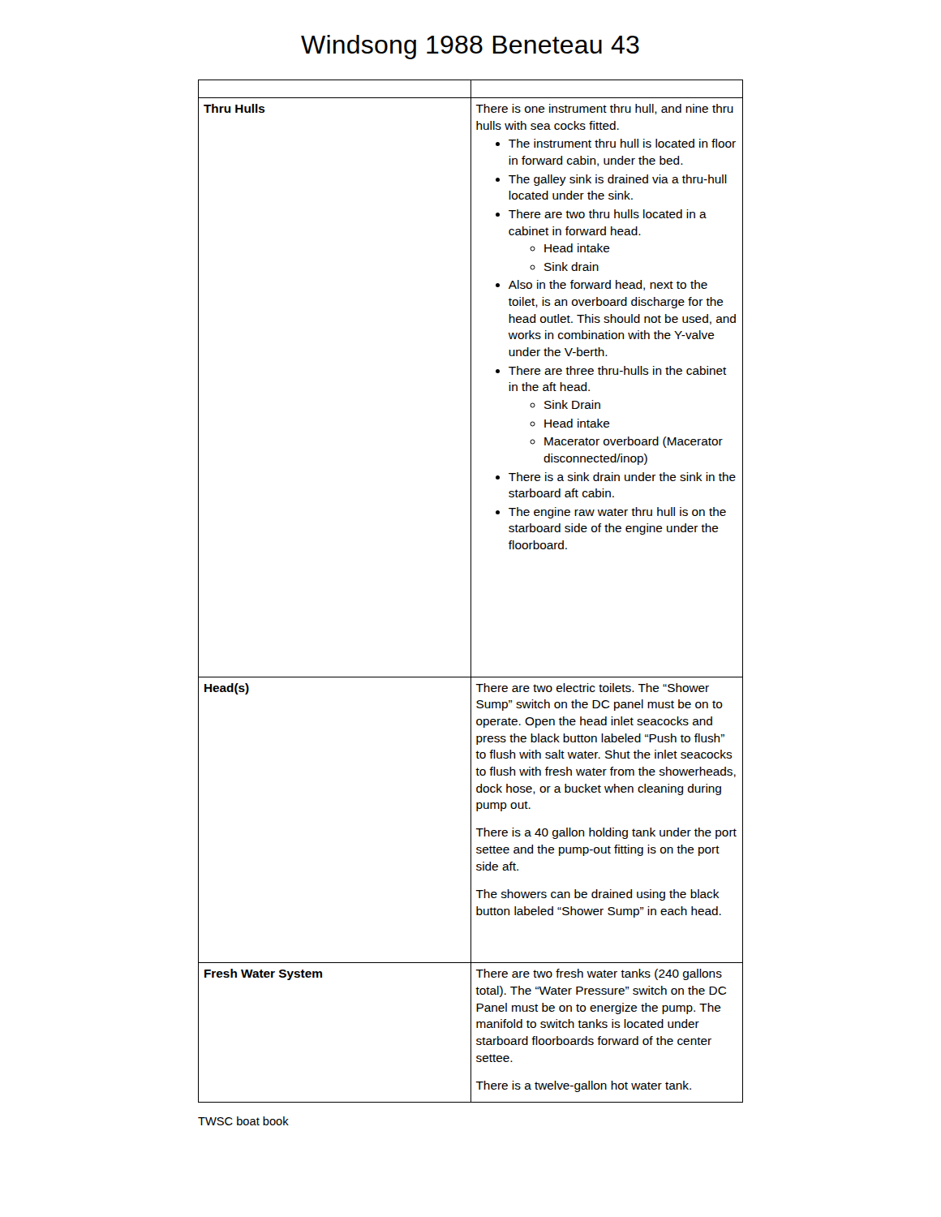Windsong 1988 Beneteau 43
| Thru Hulls | There is one instrument thru hull, and nine thru hulls with sea cocks fitted. The instrument thru hull is located in floor in forward cabin, under the bed. The galley sink is drained via a thru-hull located under the sink. There are two thru hulls located in a cabinet in forward head. Head intake Sink drain Also in the forward head, next to the toilet, is an overboard discharge for the head outlet. This should not be used, and works in combination with the Y-valve under the V-berth. There are three thru-hulls in the cabinet in the aft head. Sink Drain Head intake Macerator overboard (Macerator disconnected/inop) There is a sink drain under the sink in the starboard aft cabin. The engine raw water thru hull is on the starboard side of the engine under the floorboard. |
| Head(s) | There are two electric toilets. The “Shower Sump” switch on the DC panel must be on to operate. Open the head inlet seacocks and press the black button labeled “Push to flush” to flush with salt water. Shut the inlet seacocks to flush with fresh water from the showerheads, dock hose, or a bucket when cleaning during pump out. There is a 40 gallon holding tank under the port settee and the pump-out fitting is on the port side aft. The showers can be drained using the black button labeled “Shower Sump” in each head. |
| Fresh Water System | There are two fresh water tanks (240 gallons total). The “Water Pressure” switch on the DC Panel must be on to energize the pump. The manifold to switch tanks is located under starboard floorboards forward of the center settee. There is a twelve-gallon hot water tank. |
TWSC boat book